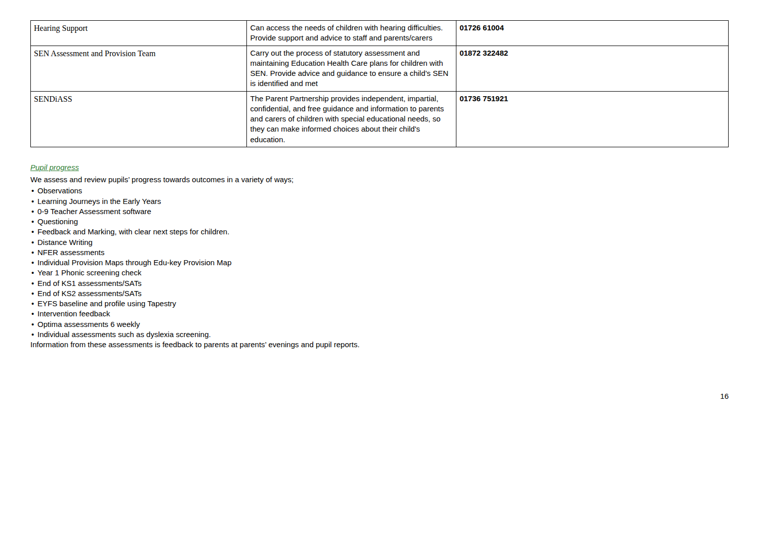| Hearing Support | Can access the needs of children with hearing difficulties. Provide support and advice to staff and parents/carers | 01726 61004 |
| SEN Assessment and Provision Team | Carry out the process of statutory assessment and maintaining Education Health Care plans for children with SEN. Provide advice and guidance to ensure a child’s SEN is identified and met | 01872 322482 |
| SENDiASS | The Parent Partnership provides independent, impartial, confidential, and free guidance and information to parents and carers of children with special educational needs, so they can make informed choices about their child's education. | 01736 751921 |
Pupil progress
We assess and review pupils’ progress towards outcomes in a variety of ways;
Observations
Learning Journeys in the Early Years
0-9 Teacher Assessment software
Questioning
Feedback and Marking, with clear next steps for children.
Distance Writing
NFER assessments
Individual Provision Maps through Edu-key Provision Map
Year 1 Phonic screening check
End of KS1 assessments/SATs
End of KS2 assessments/SATs
EYFS baseline and profile using Tapestry
Intervention feedback
Optima assessments 6 weekly
Individual assessments such as dyslexia screening.
Information from these assessments is feedback to parents at parents’ evenings and pupil reports.
16